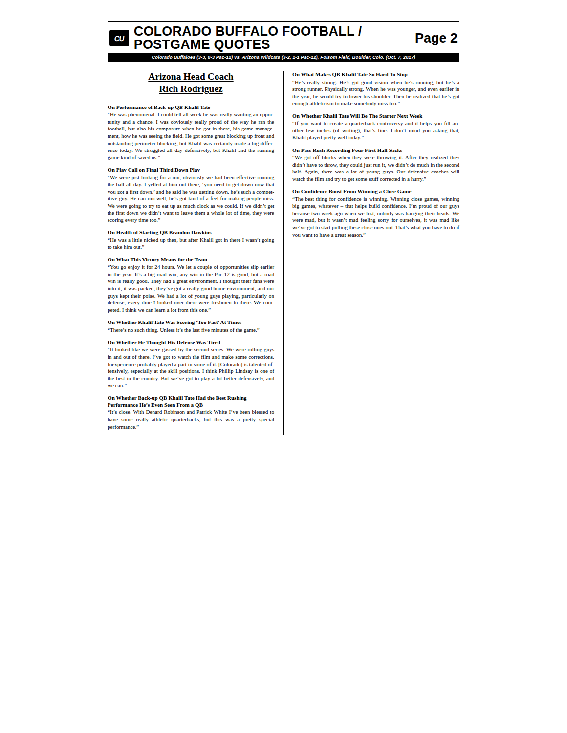CU
Colorado Buffalo Football / Postgame Quotes
Page 2
Colorado Buffaloes (3-3, 0-3 Pac-12) vs. Arizona Wildcats (3-2, 1-1 Pac-12), Folsom Field, Boulder, Colo. (Oct. 7, 2017)
Arizona Head Coach
Rich Rodriguez
On Performance of Back-up QB Khalil Tate
“He was phenomenal. I could tell all week he was really wanting an opportunity and a chance. I was obviously really proud of the way he ran the football, but also his composure when he got in there, his game management, how he was seeing the field. He got some great blocking up front and outstanding perimeter blocking, but Khalil was certainly made a big difference today. We struggled all day defensively, but Khalil and the running game kind of saved us.”
On Play Call on Final Third Down Play
“We were just looking for a run, obviously we had been effective running the ball all day. I yelled at him out there, ‘you need to get down now that you got a first down,’ and he said he was getting down, he’s such a competitive guy. He can run well, he’s got kind of a feel for making people miss. We were going to try to eat up as much clock as we could. If we didn’t get the first down we didn’t want to leave them a whole lot of time, they were scoring every time too.”
On Health of Starting QB Brandon Dawkins
“He was a little nicked up then, but after Khalil got in there I wasn’t going to take him out.”
On What This Victory Means for the Team
“You go enjoy it for 24 hours. We let a couple of opportunities slip earlier in the year. It’s a big road win, any win in the Pac-12 is good, but a road win is really good. They had a great environment. I thought their fans were into it, it was packed, they’ve got a really good home environment, and our guys kept their poise. We had a lot of young guys playing, particularly on defense, every time I looked over there were freshmen in there. We competed. I think we can learn a lot from this one.”
On Whether Khalil Tate Was Scoring ‘Too Fast’ At Times
“There’s no such thing. Unless it’s the last five minutes of the game.”
On Whether He Thought His Defense Was Tired
“It looked like we were gassed by the second series. We were rolling guys in and out of there. I’ve got to watch the film and make some corrections. Inexperience probably played a part in some of it. [Colorado] is talented offensively, especially at the skill positions. I think Phillip Lindsay is one of the best in the country. But we’ve got to play a lot better defensively, and we can.”
On Whether Back-up QB Khalil Tate Had the Best Rushing Performance He’s Even Seen From a QB
“It’s close. With Denard Robinson and Patrick White I’ve been blessed to have some really athletic quarterbacks, but this was a pretty special performance.”
On What Makes QB Khalil Tate So Hard To Stop
“He’s really strong. He’s got good vision when he’s running, but he’s a strong runner. Physically strong. When he was younger, and even earlier in the year, he would try to lower his shoulder. Then he realized that he’s got enough athleticism to make somebody miss too.”
On Whether Khalil Tate Will Be The Starter Next Week
“If you want to create a quarterback controversy and it helps you fill another few inches (of writing), that’s fine. I don’t mind you asking that, Khalil played pretty well today.”
On Pass Rush Recording Four First Half Sacks
“We got off blocks when they were throwing it. After they realized they didn’t have to throw, they could just run it, we didn’t do much in the second half. Again, there was a lot of young guys. Our defensive coaches will watch the film and try to get some stuff corrected in a hurry.”
On Confidence Boost From Winning a Close Game
“The best thing for confidence is winning. Winning close games, winning big games, whatever – that helps build confidence. I’m proud of our guys because two week ago when we lost, nobody was hanging their heads. We were mad, but it wasn’t mad feeling sorry for ourselves, it was mad like we’ve got to start pulling these close ones out. That’s what you have to do if you want to have a great season.”